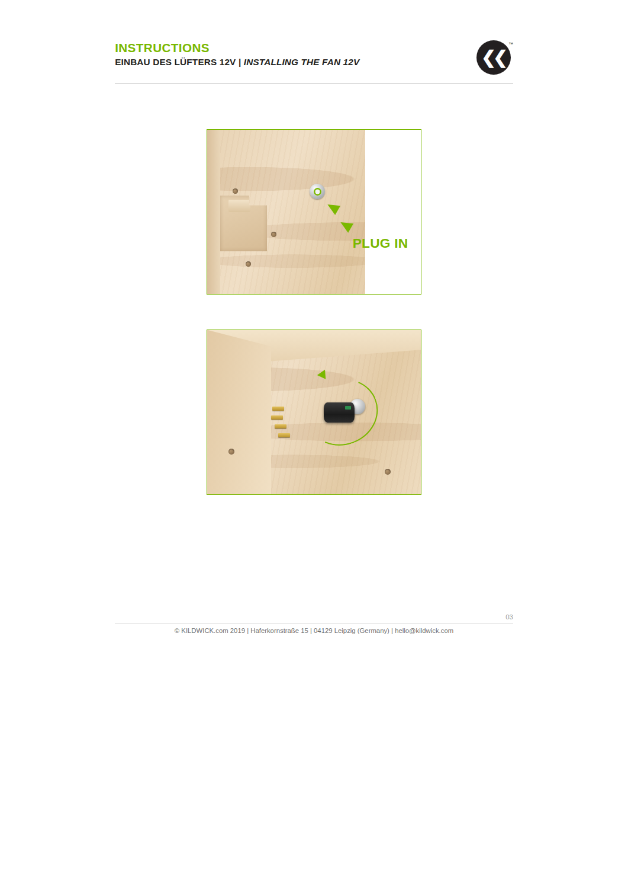Instructions
EINBAU DES LÜFTERS 12V | INSTALLING THE FAN 12V
❮❮
™
PLUG IN
03
© KILDWICK.com 2019 | Haferkornstraße 15 | 04129 Leipzig (Germany) | hello@kildwick.com